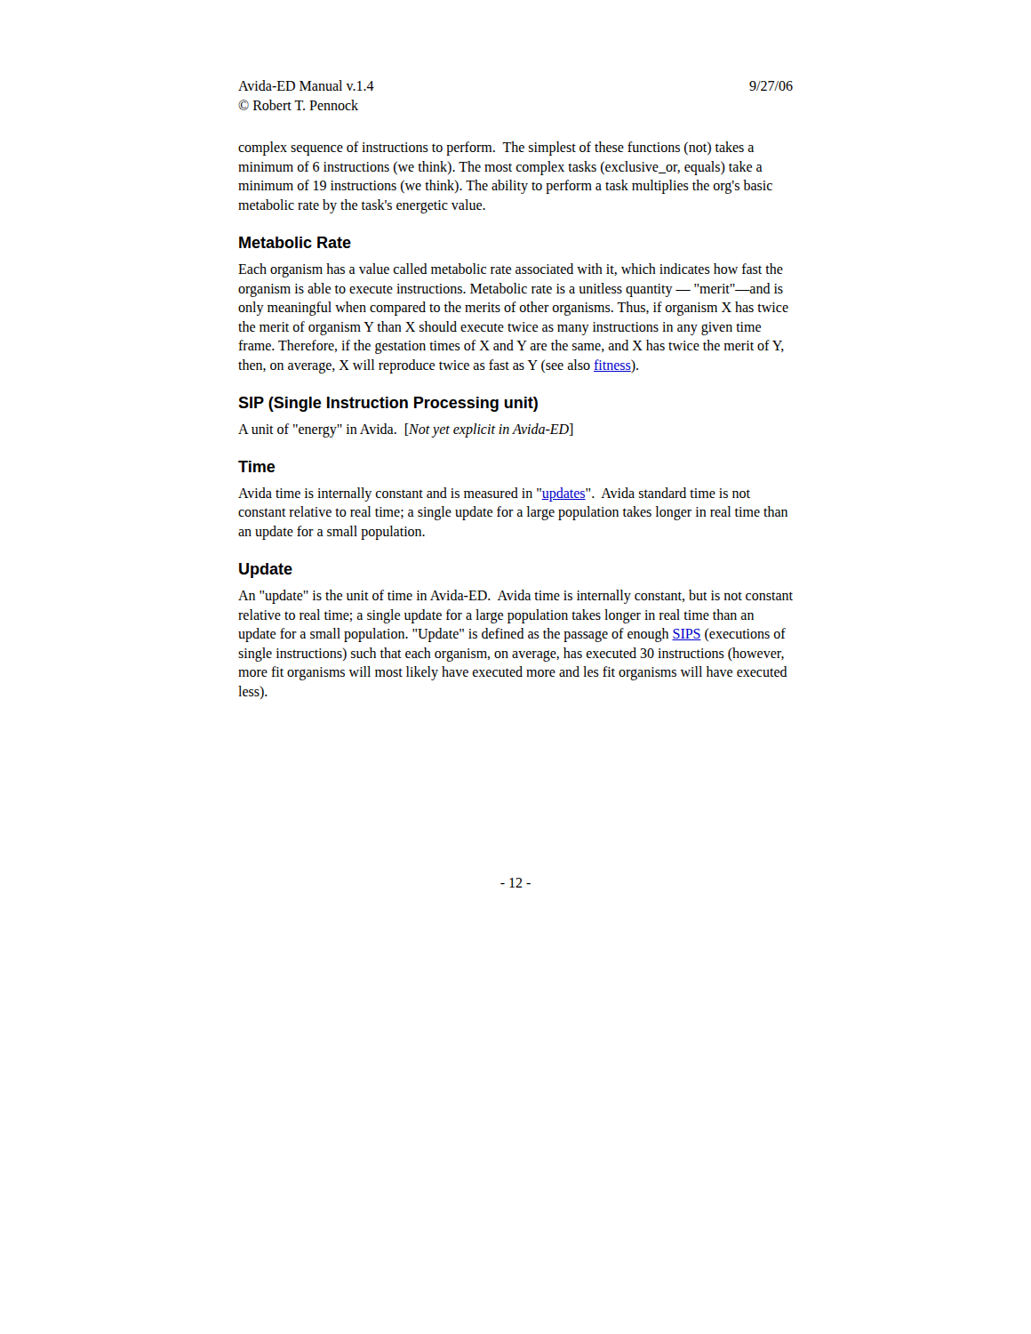Avida-ED Manual v.1.4
© Robert T. Pennock
9/27/06
complex sequence of instructions to perform. The simplest of these functions (not) takes a minimum of 6 instructions (we think). The most complex tasks (exclusive_or, equals) take a minimum of 19 instructions (we think). The ability to perform a task multiplies the org's basic metabolic rate by the task's energetic value.
Metabolic Rate
Each organism has a value called metabolic rate associated with it, which indicates how fast the organism is able to execute instructions. Metabolic rate is a unitless quantity — "merit"—and is only meaningful when compared to the merits of other organisms. Thus, if organism X has twice the merit of organism Y than X should execute twice as many instructions in any given time frame. Therefore, if the gestation times of X and Y are the same, and X has twice the merit of Y, then, on average, X will reproduce twice as fast as Y (see also fitness).
SIP (Single Instruction Processing unit)
A unit of "energy" in Avida. [Not yet explicit in Avida-ED]
Time
Avida time is internally constant and is measured in "updates". Avida standard time is not constant relative to real time; a single update for a large population takes longer in real time than an update for a small population.
Update
An "update" is the unit of time in Avida-ED. Avida time is internally constant, but is not constant relative to real time; a single update for a large population takes longer in real time than an update for a small population. "Update" is defined as the passage of enough SIPS (executions of single instructions) such that each organism, on average, has executed 30 instructions (however, more fit organisms will most likely have executed more and les fit organisms will have executed less).
- 12 -